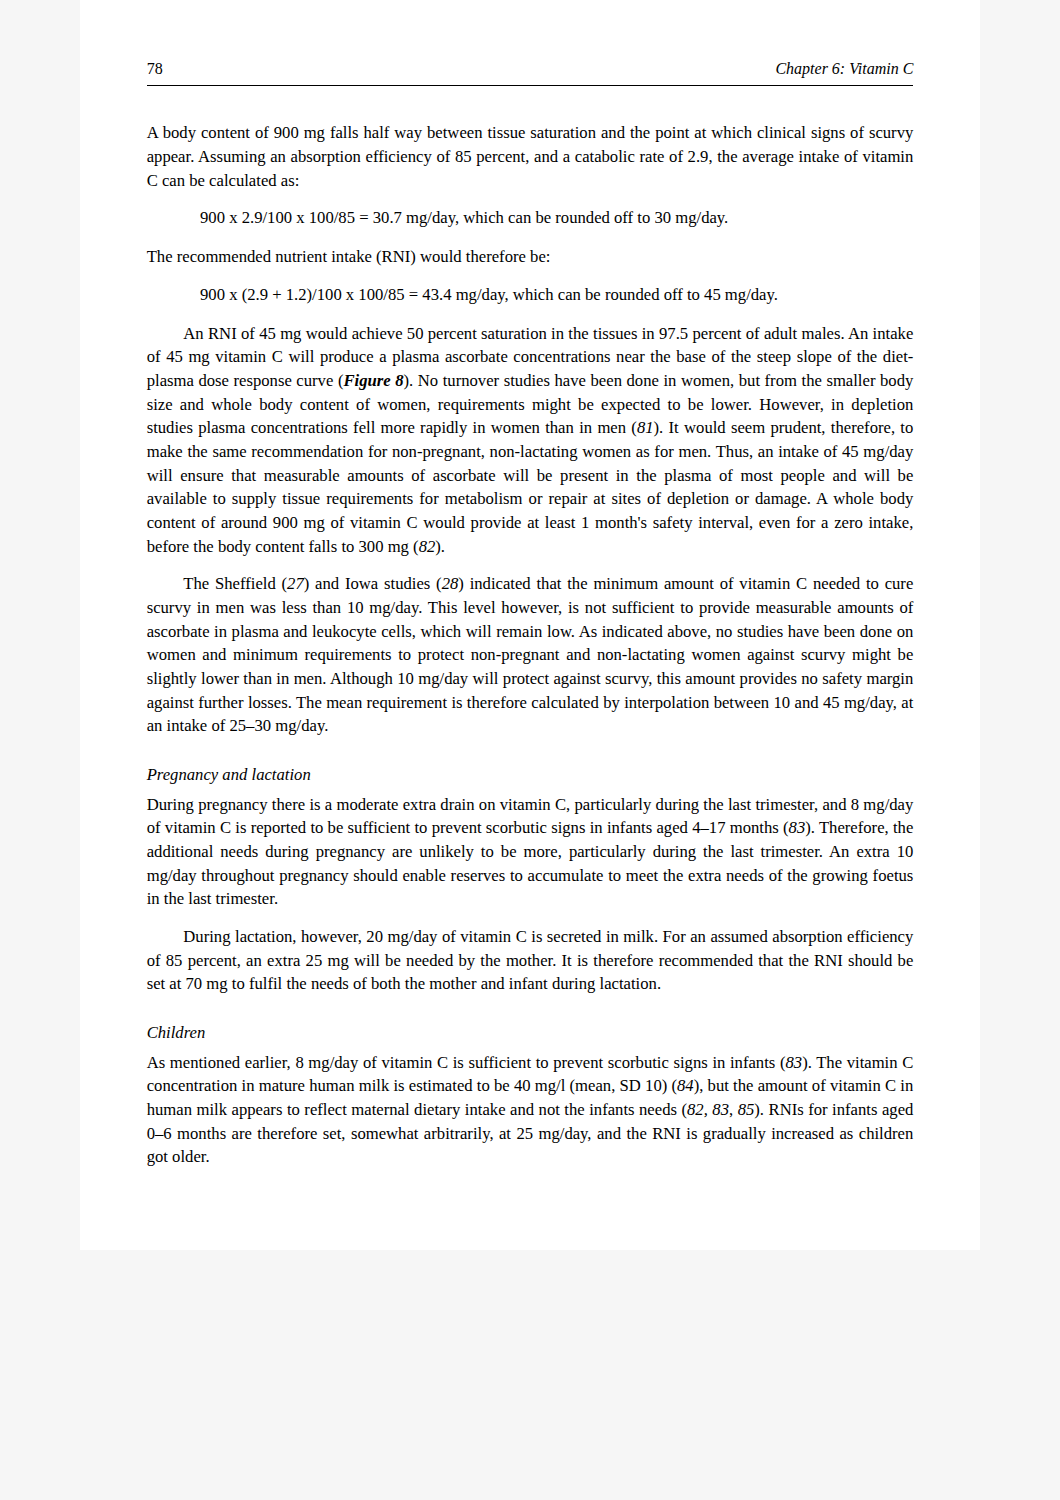78 Chapter 6: Vitamin C
A body content of 900 mg falls half way between tissue saturation and the point at which clinical signs of scurvy appear. Assuming an absorption efficiency of 85 percent, and a catabolic rate of 2.9, the average intake of vitamin C can be calculated as:
900 x 2.9/100 x 100/85 = 30.7 mg/day, which can be rounded off to 30 mg/day.
The recommended nutrient intake (RNI) would therefore be:
900 x (2.9 + 1.2)/100 x 100/85 = 43.4 mg/day, which can be rounded off to 45 mg/day.
An RNI of 45 mg would achieve 50 percent saturation in the tissues in 97.5 percent of adult males. An intake of 45 mg vitamin C will produce a plasma ascorbate concentrations near the base of the steep slope of the diet-plasma dose response curve (Figure 8). No turnover studies have been done in women, but from the smaller body size and whole body content of women, requirements might be expected to be lower. However, in depletion studies plasma concentrations fell more rapidly in women than in men (81). It would seem prudent, therefore, to make the same recommendation for non-pregnant, non-lactating women as for men. Thus, an intake of 45 mg/day will ensure that measurable amounts of ascorbate will be present in the plasma of most people and will be available to supply tissue requirements for metabolism or repair at sites of depletion or damage. A whole body content of around 900 mg of vitamin C would provide at least 1 month's safety interval, even for a zero intake, before the body content falls to 300 mg (82).
The Sheffield (27) and Iowa studies (28) indicated that the minimum amount of vitamin C needed to cure scurvy in men was less than 10 mg/day. This level however, is not sufficient to provide measurable amounts of ascorbate in plasma and leukocyte cells, which will remain low. As indicated above, no studies have been done on women and minimum requirements to protect non-pregnant and non-lactating women against scurvy might be slightly lower than in men. Although 10 mg/day will protect against scurvy, this amount provides no safety margin against further losses. The mean requirement is therefore calculated by interpolation between 10 and 45 mg/day, at an intake of 25–30 mg/day.
Pregnancy and lactation
During pregnancy there is a moderate extra drain on vitamin C, particularly during the last trimester, and 8 mg/day of vitamin C is reported to be sufficient to prevent scorbutic signs in infants aged 4–17 months (83). Therefore, the additional needs during pregnancy are unlikely to be more, particularly during the last trimester. An extra 10 mg/day throughout pregnancy should enable reserves to accumulate to meet the extra needs of the growing foetus in the last trimester.
During lactation, however, 20 mg/day of vitamin C is secreted in milk. For an assumed absorption efficiency of 85 percent, an extra 25 mg will be needed by the mother. It is therefore recommended that the RNI should be set at 70 mg to fulfil the needs of both the mother and infant during lactation.
Children
As mentioned earlier, 8 mg/day of vitamin C is sufficient to prevent scorbutic signs in infants (83). The vitamin C concentration in mature human milk is estimated to be 40 mg/l (mean, SD 10) (84), but the amount of vitamin C in human milk appears to reflect maternal dietary intake and not the infants needs (82, 83, 85). RNIs for infants aged 0–6 months are therefore set, somewhat arbitrarily, at 25 mg/day, and the RNI is gradually increased as children got older.